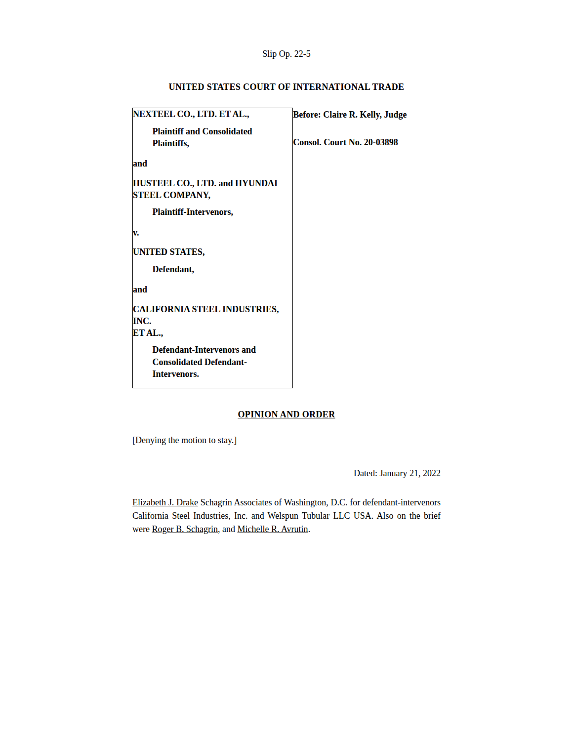Slip Op. 22-5
UNITED STATES COURT OF INTERNATIONAL TRADE
| NEXTEEL CO., LTD. ET AL., Plaintiff and Consolidated Plaintiffs, and HUSTEEL CO., LTD. and HYUNDAI STEEL COMPANY, Plaintiff-Intervenors, v. UNITED STATES, Defendant, and CALIFORNIA STEEL INDUSTRIES, INC. ET AL., Defendant-Intervenors and Consolidated Defendant- Intervenors. | Before: Claire R. Kelly, Judge Consol. Court No. 20-03898 |
OPINION AND ORDER
[Denying the motion to stay.]
Dated: January 21, 2022
Elizabeth J. Drake Schagrin Associates of Washington, D.C. for defendant-intervenors California Steel Industries, Inc. and Welspun Tubular LLC USA. Also on the brief were Roger B. Schagrin, and Michelle R. Avrutin.